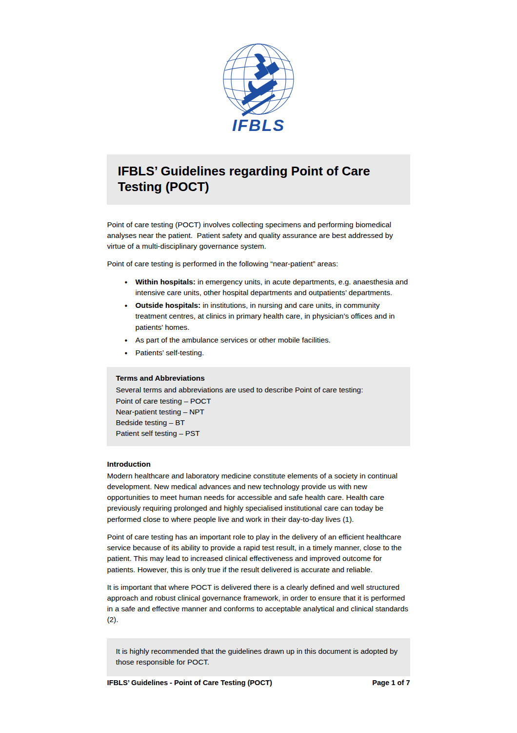IFBLS
IFBLS’ Guidelines regarding Point of Care Testing (POCT)
Point of care testing (POCT) involves collecting specimens and performing biomedical analyses near the patient. Patient safety and quality assurance are best addressed by virtue of a multi-disciplinary governance system.
Point of care testing is performed in the following “near-patient” areas:
Within hospitals: in emergency units, in acute departments, e.g. anaesthesia and intensive care units, other hospital departments and outpatients’ departments.
Outside hospitals: in institutions, in nursing and care units, in community treatment centres, at clinics in primary health care, in physician’s offices and in patients’ homes.
As part of the ambulance services or other mobile facilities.
Patients’ self-testing.
Terms and Abbreviations
Several terms and abbreviations are used to describe Point of care testing:
Point of care testing – POCT
Near-patient testing – NPT
Bedside testing – BT
Patient self testing – PST
Introduction
Modern healthcare and laboratory medicine constitute elements of a society in continual development. New medical advances and new technology provide us with new opportunities to meet human needs for accessible and safe health care. Health care previously requiring prolonged and highly specialised institutional care can today be performed close to where people live and work in their day-to-day lives (1).
Point of care testing has an important role to play in the delivery of an efficient healthcare service because of its ability to provide a rapid test result, in a timely manner, close to the patient. This may lead to increased clinical effectiveness and improved outcome for patients. However, this is only true if the result delivered is accurate and reliable.
It is important that where POCT is delivered there is a clearly defined and well structured approach and robust clinical governance framework, in order to ensure that it is performed in a safe and effective manner and conforms to acceptable analytical and clinical standards (2).
It is highly recommended that the guidelines drawn up in this document is adopted by those responsible for POCT.
IFBLS’ Guidelines - Point of Care Testing (POCT) Page 1 of 7